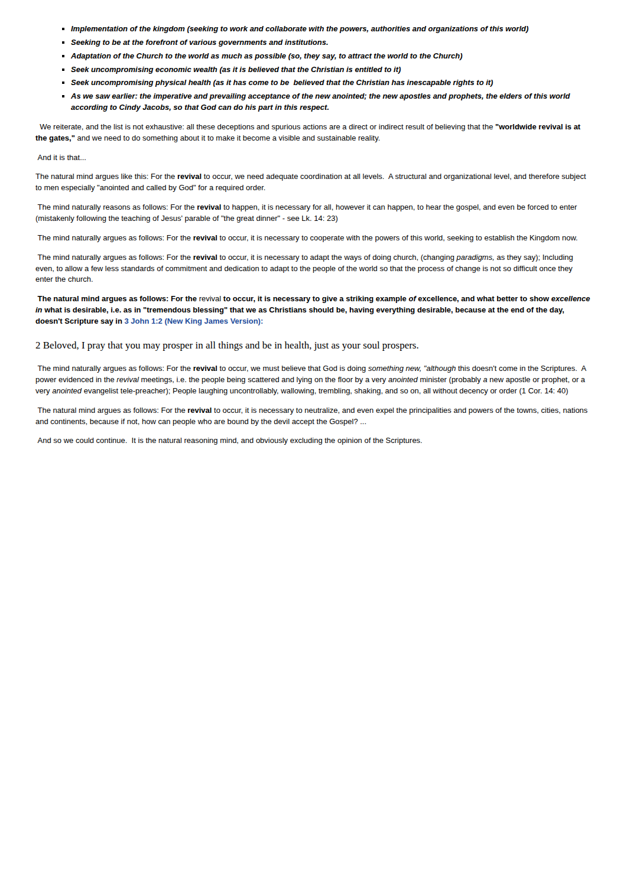Implementation of the kingdom (seeking to work and collaborate with the powers, authorities and organizations of this world)
Seeking to be at the forefront of various governments and institutions.
Adaptation of the Church to the world as much as possible (so, they say, to attract the world to the Church)
Seek uncompromising economic wealth (as it is believed that the Christian is entitled to it)
Seek uncompromising physical health (as it has come to be believed that the Christian has inescapable rights to it)
As we saw earlier: the imperative and prevailing acceptance of the new anointed; the new apostles and prophets, the elders of this world according to Cindy Jacobs, so that God can do his part in this respect.
We reiterate, and the list is not exhaustive: all these deceptions and spurious actions are a direct or indirect result of believing that the "worldwide revival is at the gates," and we need to do something about it to make it become a visible and sustainable reality.
And it is that...
The natural mind argues like this: For the revival to occur, we need adequate coordination at all levels. A structural and organizational level, and therefore subject to men especially "anointed and called by God" for a required order.
The mind naturally reasons as follows: For the revival to happen, it is necessary for all, however it can happen, to hear the gospel, and even be forced to enter (mistakenly following the teaching of Jesus' parable of "the great dinner" - see Lk. 14: 23)
The mind naturally argues as follows: For the revival to occur, it is necessary to cooperate with the powers of this world, seeking to establish the Kingdom now.
The mind naturally argues as follows: For the revival to occur, it is necessary to adapt the ways of doing church, (changing paradigms, as they say); Including even, to allow a few less standards of commitment and dedication to adapt to the people of the world so that the process of change is not so difficult once they enter the church.
The natural mind argues as follows: For the revival to occur, it is necessary to give a striking example of excellence, and what better to show excellence in what is desirable, i.e. as in "tremendous blessing" that we as Christians should be, having everything desirable, because at the end of the day, doesn't Scripture say in 3 John 1:2 (New King James Version):
2 Beloved, I pray that you may prosper in all things and be in health, just as your soul prospers.
The mind naturally argues as follows: For the revival to occur, we must believe that God is doing something new, "although this doesn't come in the Scriptures. A power evidenced in the revival meetings, i.e. the people being scattered and lying on the floor by a very anointed minister (probably a new apostle or prophet, or a very anointed evangelist tele-preacher); People laughing uncontrollably, wallowing, trembling, shaking, and so on, all without decency or order (1 Cor. 14: 40)
The natural mind argues as follows: For the revival to occur, it is necessary to neutralize, and even expel the principalities and powers of the towns, cities, nations and continents, because if not, how can people who are bound by the devil accept the Gospel? ...
And so we could continue. It is the natural reasoning mind, and obviously excluding the opinion of the Scriptures.